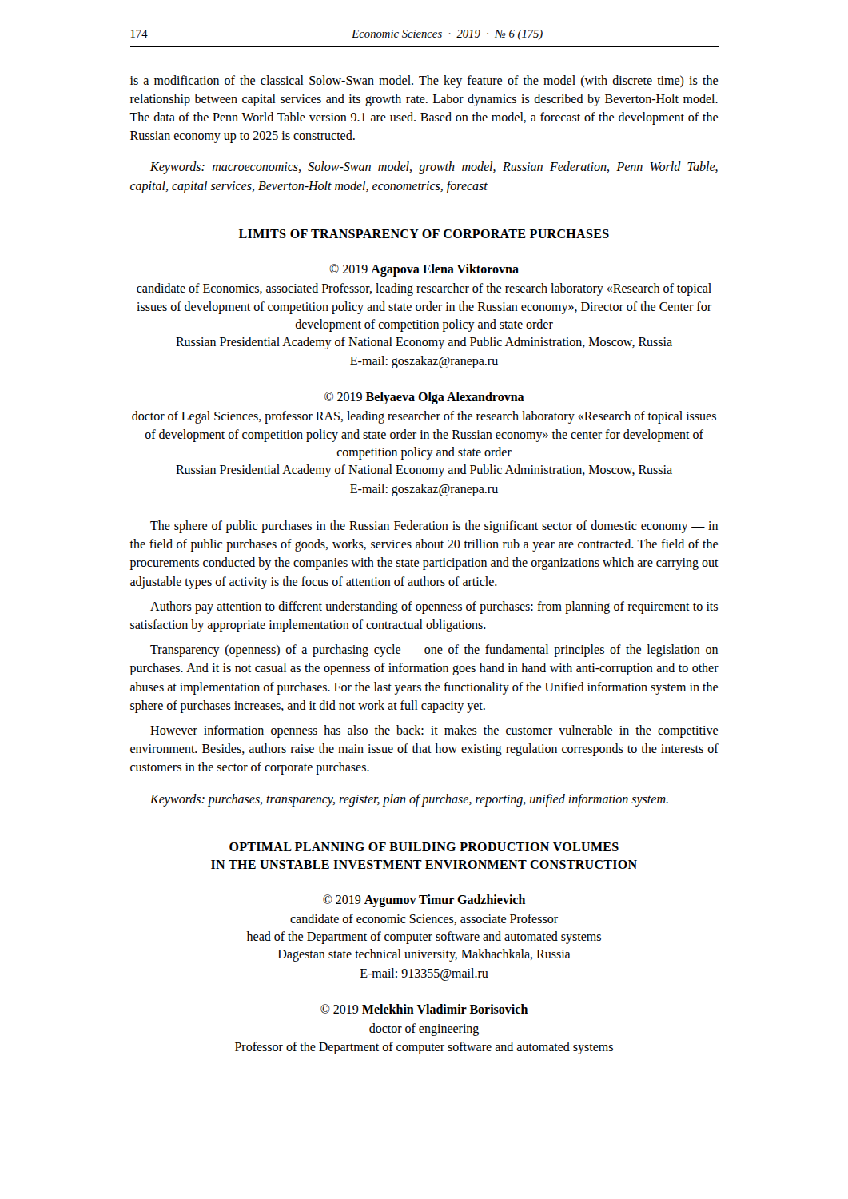174 Economic Sciences · 2019 · № 6 (175)
is a modification of the classical Solow-Swan model. The key feature of the model (with discrete time) is the relationship between capital services and its growth rate. Labor dynamics is described by Beverton-Holt model. The data of the Penn World Table version 9.1 are used. Based on the model, a forecast of the development of the Russian economy up to 2025 is constructed.
Keywords: macroeconomics, Solow-Swan model, growth model, Russian Federation, Penn World Table, capital, capital services, Beverton-Holt model, econometrics, forecast
Limits of transparency of corporate purchases
© 2019 Agapova Elena Viktorovna
candidate of Economics, associated Professor, leading researcher of the research laboratory «Research of topical issues of development of competition policy and state order in the Russian economy», Director of the Center for development of competition policy and state order Russian Presidential Academy of National Economy and Public Administration, Moscow, Russia E-mail: goszakaz@ranepa.ru
© 2019 Belyaeva Olga Alexandrovna
doctor of Legal Sciences, professor RAS, leading researcher of the research laboratory «Research of topical issues of development of competition policy and state order in the Russian economy» the center for development of competition policy and state order Russian Presidential Academy of National Economy and Public Administration, Moscow, Russia E-mail: goszakaz@ranepa.ru
The sphere of public purchases in the Russian Federation is the significant sector of domestic economy — in the field of public purchases of goods, works, services about 20 trillion rub a year are contracted. The field of the procurements conducted by the companies with the state participation and the organizations which are carrying out adjustable types of activity is the focus of attention of authors of article.
Authors pay attention to different understanding of openness of purchases: from planning of requirement to its satisfaction by appropriate implementation of contractual obligations.
Transparency (openness) of a purchasing cycle — one of the fundamental principles of the legislation on purchases. And it is not casual as the openness of information goes hand in hand with anti-corruption and to other abuses at implementation of purchases. For the last years the functionality of the Unified information system in the sphere of purchases increases, and it did not work at full capacity yet.
However information openness has also the back: it makes the customer vulnerable in the competitive environment. Besides, authors raise the main issue of that how existing regulation corresponds to the interests of customers in the sector of corporate purchases.
Keywords: purchases, transparency, register, plan of purchase, reporting, unified information system.
Optimal planning of building production volumes
in the unstable investment environment construction
© 2019 Aygumov Timur Gadzhievich
candidate of economic Sciences, associate Professor head of the Department of computer software and automated systems Dagestan state technical university, Makhachkala, Russia E-mail: 913355@mail.ru
© 2019 Melekhin Vladimir Borisovich
doctor of engineering Professor of the Department of computer software and automated systems